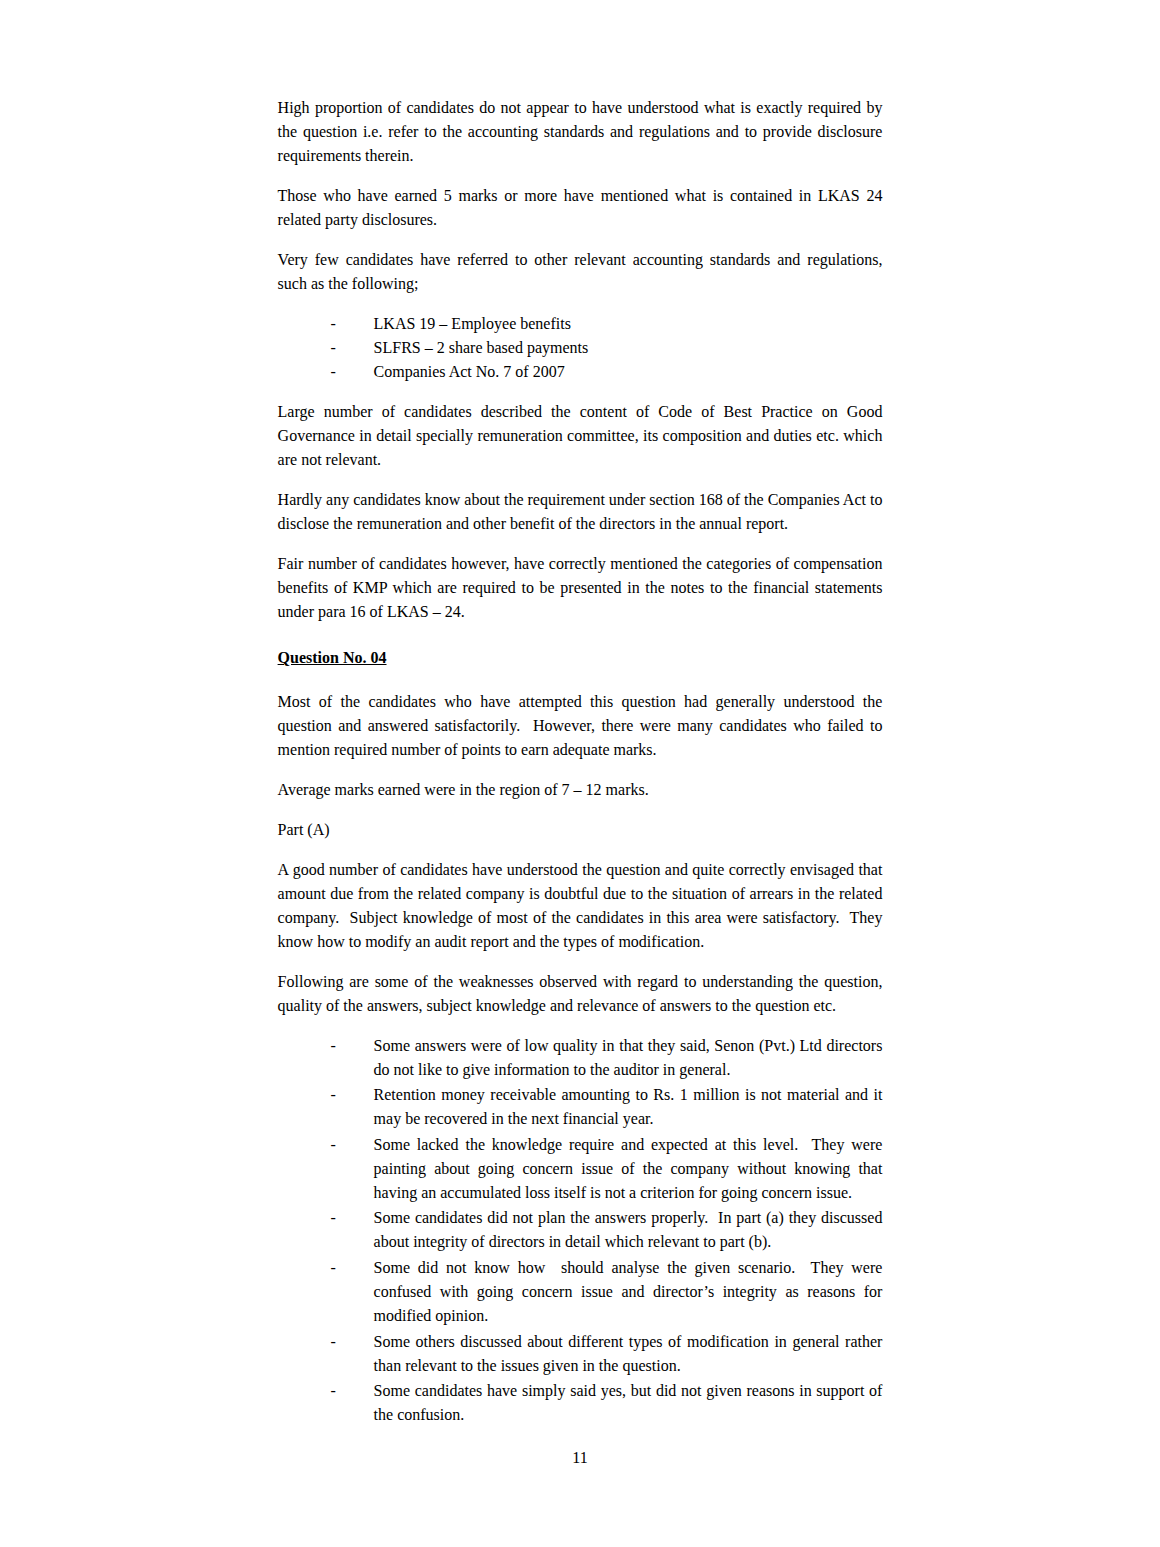High proportion of candidates do not appear to have understood what is exactly required by the question i.e. refer to the accounting standards and regulations and to provide disclosure requirements therein.
Those who have earned 5 marks or more have mentioned what is contained in LKAS 24 related party disclosures.
Very few candidates have referred to other relevant accounting standards and regulations, such as the following;
LKAS 19 – Employee benefits
SLFRS – 2 share based payments
Companies Act No. 7 of 2007
Large number of candidates described the content of Code of Best Practice on Good Governance in detail specially remuneration committee, its composition and duties etc. which are not relevant.
Hardly any candidates know about the requirement under section 168 of the Companies Act to disclose the remuneration and other benefit of the directors in the annual report.
Fair number of candidates however, have correctly mentioned the categories of compensation benefits of KMP which are required to be presented in the notes to the financial statements under para 16 of LKAS – 24.
Question No. 04
Most of the candidates who have attempted this question had generally understood the question and answered satisfactorily. However, there were many candidates who failed to mention required number of points to earn adequate marks.
Average marks earned were in the region of 7 – 12 marks.
Part (A)
A good number of candidates have understood the question and quite correctly envisaged that amount due from the related company is doubtful due to the situation of arrears in the related company. Subject knowledge of most of the candidates in this area were satisfactory. They know how to modify an audit report and the types of modification.
Following are some of the weaknesses observed with regard to understanding the question, quality of the answers, subject knowledge and relevance of answers to the question etc.
Some answers were of low quality in that they said, Senon (Pvt.) Ltd directors do not like to give information to the auditor in general.
Retention money receivable amounting to Rs. 1 million is not material and it may be recovered in the next financial year.
Some lacked the knowledge require and expected at this level. They were painting about going concern issue of the company without knowing that having an accumulated loss itself is not a criterion for going concern issue.
Some candidates did not plan the answers properly. In part (a) they discussed about integrity of directors in detail which relevant to part (b).
Some did not know how should analyse the given scenario. They were confused with going concern issue and director’s integrity as reasons for modified opinion.
Some others discussed about different types of modification in general rather than relevant to the issues given in the question.
Some candidates have simply said yes, but did not given reasons in support of the confusion.
11